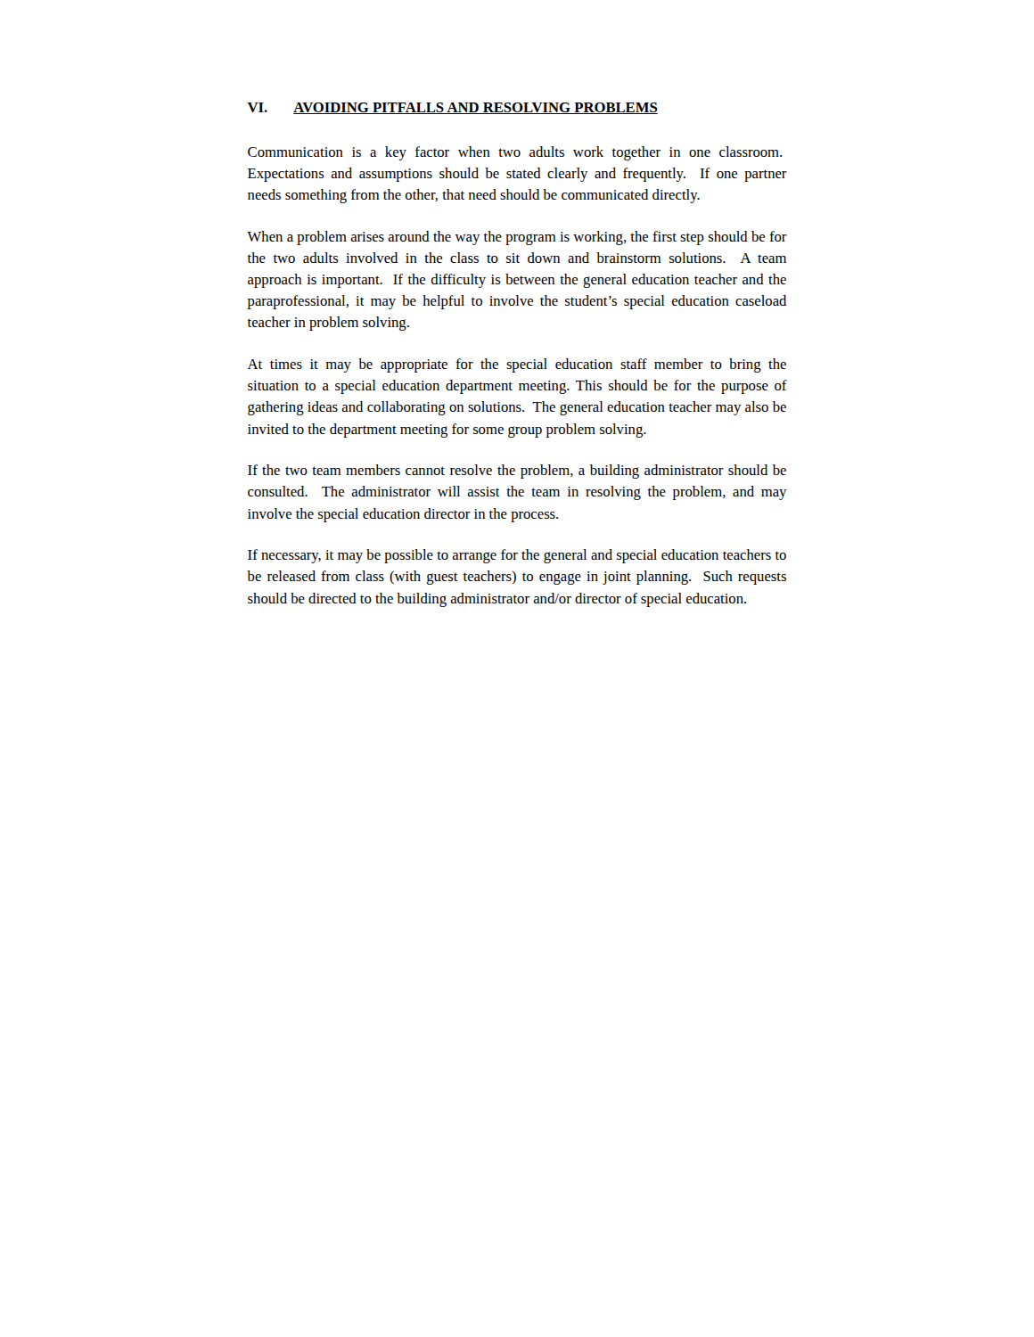VI. AVOIDING PITFALLS AND RESOLVING PROBLEMS
Communication is a key factor when two adults work together in one classroom. Expectations and assumptions should be stated clearly and frequently. If one partner needs something from the other, that need should be communicated directly.
When a problem arises around the way the program is working, the first step should be for the two adults involved in the class to sit down and brainstorm solutions. A team approach is important. If the difficulty is between the general education teacher and the paraprofessional, it may be helpful to involve the student’s special education caseload teacher in problem solving.
At times it may be appropriate for the special education staff member to bring the situation to a special education department meeting. This should be for the purpose of gathering ideas and collaborating on solutions. The general education teacher may also be invited to the department meeting for some group problem solving.
If the two team members cannot resolve the problem, a building administrator should be consulted. The administrator will assist the team in resolving the problem, and may involve the special education director in the process.
If necessary, it may be possible to arrange for the general and special education teachers to be released from class (with guest teachers) to engage in joint planning. Such requests should be directed to the building administrator and/or director of special education.